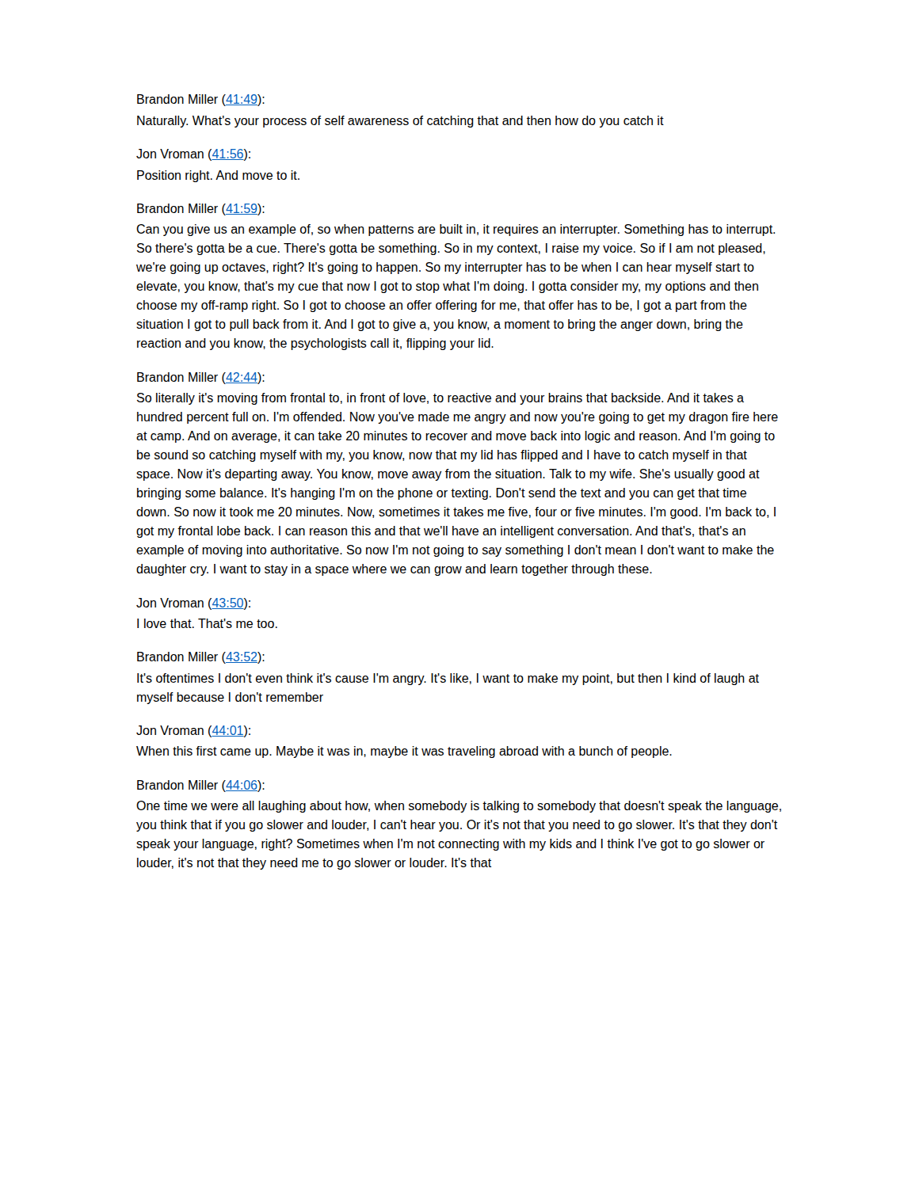Brandon Miller (41:49):
Naturally. What's your process of self awareness of catching that and then how do you catch it
Jon Vroman (41:56):
Position right. And move to it.
Brandon Miller (41:59):
Can you give us an example of, so when patterns are built in, it requires an interrupter. Something has to interrupt. So there's gotta be a cue. There's gotta be something. So in my context, I raise my voice. So if I am not pleased, we're going up octaves, right? It's going to happen. So my interrupter has to be when I can hear myself start to elevate, you know, that's my cue that now I got to stop what I'm doing. I gotta consider my, my options and then choose my off-ramp right. So I got to choose an offer offering for me, that offer has to be, I got a part from the situation I got to pull back from it. And I got to give a, you know, a moment to bring the anger down, bring the reaction and you know, the psychologists call it, flipping your lid.
Brandon Miller (42:44):
So literally it's moving from frontal to, in front of love, to reactive and your brains that backside. And it takes a hundred percent full on. I'm offended. Now you've made me angry and now you're going to get my dragon fire here at camp. And on average, it can take 20 minutes to recover and move back into logic and reason. And I'm going to be sound so catching myself with my, you know, now that my lid has flipped and I have to catch myself in that space. Now it's departing away. You know, move away from the situation. Talk to my wife. She's usually good at bringing some balance. It's hanging I'm on the phone or texting. Don't send the text and you can get that time down. So now it took me 20 minutes. Now, sometimes it takes me five, four or five minutes. I'm good. I'm back to, I got my frontal lobe back. I can reason this and that we'll have an intelligent conversation. And that's, that's an example of moving into authoritative. So now I'm not going to say something I don't mean I don't want to make the daughter cry. I want to stay in a space where we can grow and learn together through these.
Jon Vroman (43:50):
I love that. That's me too.
Brandon Miller (43:52):
It's oftentimes I don't even think it's cause I'm angry. It's like, I want to make my point, but then I kind of laugh at myself because I don't remember
Jon Vroman (44:01):
When this first came up. Maybe it was in, maybe it was traveling abroad with a bunch of people.
Brandon Miller (44:06):
One time we were all laughing about how, when somebody is talking to somebody that doesn't speak the language, you think that if you go slower and louder, I can't hear you. Or it's not that you need to go slower. It's that they don't speak your language, right? Sometimes when I'm not connecting with my kids and I think I've got to go slower or louder, it's not that they need me to go slower or louder. It's that